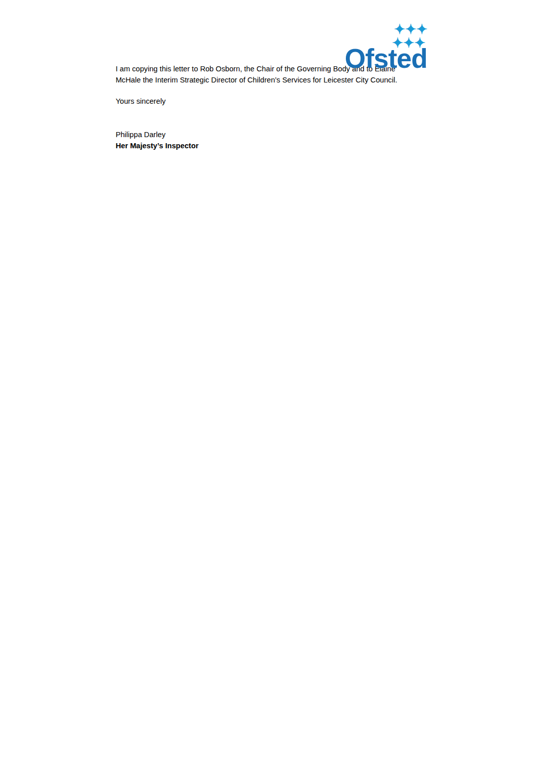✦✦✦
✦✦✦ Ofsted
I am copying this letter to Rob Osborn, the Chair of the Governing Body and to Elaine McHale the Interim Strategic Director of Children’s Services for Leicester City Council.
Yours sincerely
Philippa Darley
Her Majesty’s Inspector